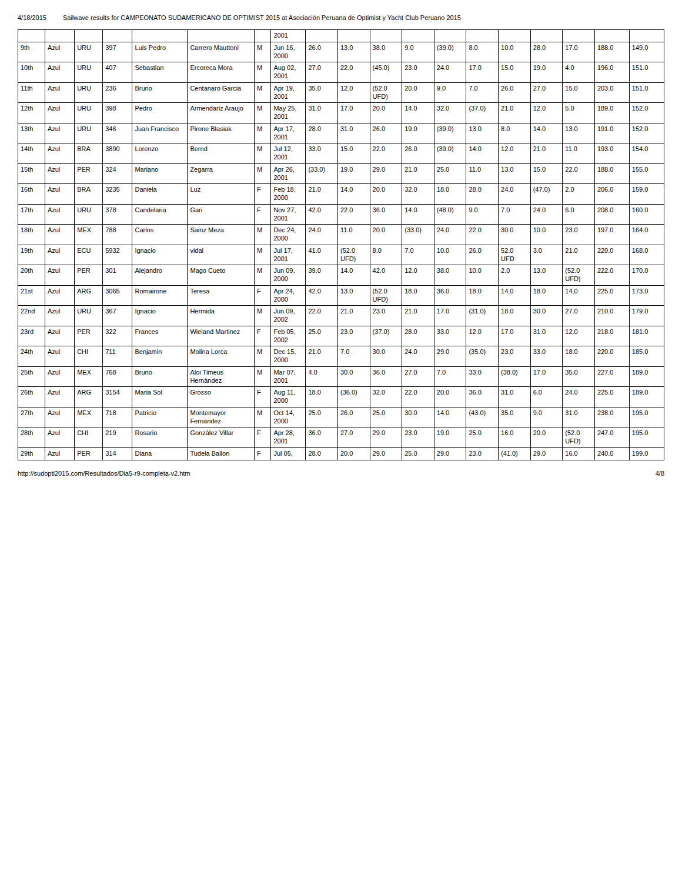4/18/2015 Sailwave results for CAMPEONATO SUDAMERICANO DE OPTIMIST 2015 at Asociación Peruana de Optimist y Yacht Club Peruano 2015
| | | | | | | | 2001 | | | | | | | | | | | |
| 9th | Azul | URU | 397 | Luis Pedro | Carrero Mauttoni | M | Jun 16, 2000 | 26.0 | 13.0 | 38.0 | 9.0 | (39.0) | 8.0 | 10.0 | 28.0 | 17.0 | 188.0 | 149.0 |
| 10th | Azul | URU | 407 | Sebastian | Ercoreca Mora | M | Aug 02, 2001 | 27.0 | 22.0 | (45.0) | 23.0 | 24.0 | 17.0 | 15.0 | 19.0 | 4.0 | 196.0 | 151.0 |
| 11th | Azul | URU | 236 | Bruno | Centanaro Garcia | M | Apr 19, 2001 | 35.0 | 12.0 | (52.0 UFD) | 20.0 | 9.0 | 7.0 | 26.0 | 27.0 | 15.0 | 203.0 | 151.0 |
| 12th | Azul | URU | 398 | Pedro | Armendariz Araujo | M | May 25, 2001 | 31.0 | 17.0 | 20.0 | 14.0 | 32.0 | (37.0) | 21.0 | 12.0 | 5.0 | 189.0 | 152.0 |
| 13th | Azul | URU | 346 | Juan Francisco | Pirone Blasiak | M | Apr 17, 2001 | 28.0 | 31.0 | 26.0 | 19.0 | (39.0) | 13.0 | 8.0 | 14.0 | 13.0 | 191.0 | 152.0 |
| 14th | Azul | BRA | 3890 | Lorenzo | Bernd | M | Jul 12, 2001 | 33.0 | 15.0 | 22.0 | 26.0 | (39.0) | 14.0 | 12.0 | 21.0 | 11.0 | 193.0 | 154.0 |
| 15th | Azul | PER | 324 | Mariano | Zegarra | M | Apr 26, 2001 | (33.0) | 19.0 | 29.0 | 21.0 | 25.0 | 11.0 | 13.0 | 15.0 | 22.0 | 188.0 | 155.0 |
| 16th | Azul | BRA | 3235 | Daniela | Luz | F | Feb 18, 2000 | 21.0 | 14.0 | 20.0 | 32.0 | 18.0 | 28.0 | 24.0 | (47.0) | 2.0 | 206.0 | 159.0 |
| 17th | Azul | URU | 378 | Candelaria | Gari | F | Nov 27, 2001 | 42.0 | 22.0 | 36.0 | 14.0 | (48.0) | 9.0 | 7.0 | 24.0 | 6.0 | 208.0 | 160.0 |
| 18th | Azul | MEX | 788 | Carlos | Sainz Meza | M | Dec 24, 2000 | 24.0 | 11.0 | 20.0 | (33.0) | 24.0 | 22.0 | 30.0 | 10.0 | 23.0 | 197.0 | 164.0 |
| 19th | Azul | ECU | 5932 | Ignacio | vidal | M | Jul 17, 2001 | 41.0 | (52.0 UFD) | 8.0 | 7.0 | 10.0 | 26.0 | 52.0 UFD | 3.0 | 21.0 | 220.0 | 168.0 |
| 20th | Azul | PER | 301 | Alejandro | Mago Cueto | M | Jun 09, 2000 | 39.0 | 14.0 | 42.0 | 12.0 | 38.0 | 10.0 | 2.0 | 13.0 | (52.0 UFD) | 222.0 | 170.0 |
| 21st | Azul | ARG | 3065 | Romairone | Teresa | F | Apr 24, 2000 | 42.0 | 13.0 | (52.0 UFD) | 18.0 | 36.0 | 18.0 | 14.0 | 18.0 | 14.0 | 225.0 | 173.0 |
| 22nd | Azul | URU | 367 | Ignacio | Hermida | M | Jun 09, 2002 | 22.0 | 21.0 | 23.0 | 21.0 | 17.0 | (31.0) | 18.0 | 30.0 | 27.0 | 210.0 | 179.0 |
| 23rd | Azul | PER | 322 | Frances | Wieland Martinez | F | Feb 05, 2002 | 25.0 | 23.0 | (37.0) | 28.0 | 33.0 | 12.0 | 17.0 | 31.0 | 12.0 | 218.0 | 181.0 |
| 24th | Azul | CHI | 711 | Benjamin | Molina Lorca | M | Dec 15, 2000 | 21.0 | 7.0 | 30.0 | 24.0 | 29.0 | (35.0) | 23.0 | 33.0 | 18.0 | 220.0 | 185.0 |
| 25th | Azul | MEX | 768 | Bruno | Aloi Timeus Hernàndez | M | Mar 07, 2001 | 4.0 | 30.0 | 36.0 | 27.0 | 7.0 | 33.0 | (38.0) | 17.0 | 35.0 | 227.0 | 189.0 |
| 26th | Azul | ARG | 3154 | Maria Sol | Grosso | F | Aug 11, 2000 | 18.0 | (36.0) | 32.0 | 22.0 | 20.0 | 36.0 | 31.0 | 6.0 | 24.0 | 225.0 | 189.0 |
| 27th | Azul | MEX | 718 | Patricio | Montemayor Fernàndez | M | Oct 14, 2000 | 25.0 | 26.0 | 25.0 | 30.0 | 14.0 | (43.0) | 35.0 | 9.0 | 31.0 | 238.0 | 195.0 |
| 28th | Azul | CHI | 219 | Rosario | Gonzàlez Villar | F | Apr 28, 2001 | 36.0 | 27.0 | 29.0 | 23.0 | 19.0 | 25.0 | 16.0 | 20.0 | (52.0 UFD) | 247.0 | 195.0 |
| 29th | Azul | PER | 314 | Diana | Tudela Ballon | F | Jul 05, | 28.0 | 20.0 | 29.0 | 25.0 | 29.0 | 23.0 | (41.0) | 29.0 | 16.0 | 240.0 | 199.0 |
http://sudopti2015.com/Resultados/Dia5-r9-completa-v2.htm 4/8